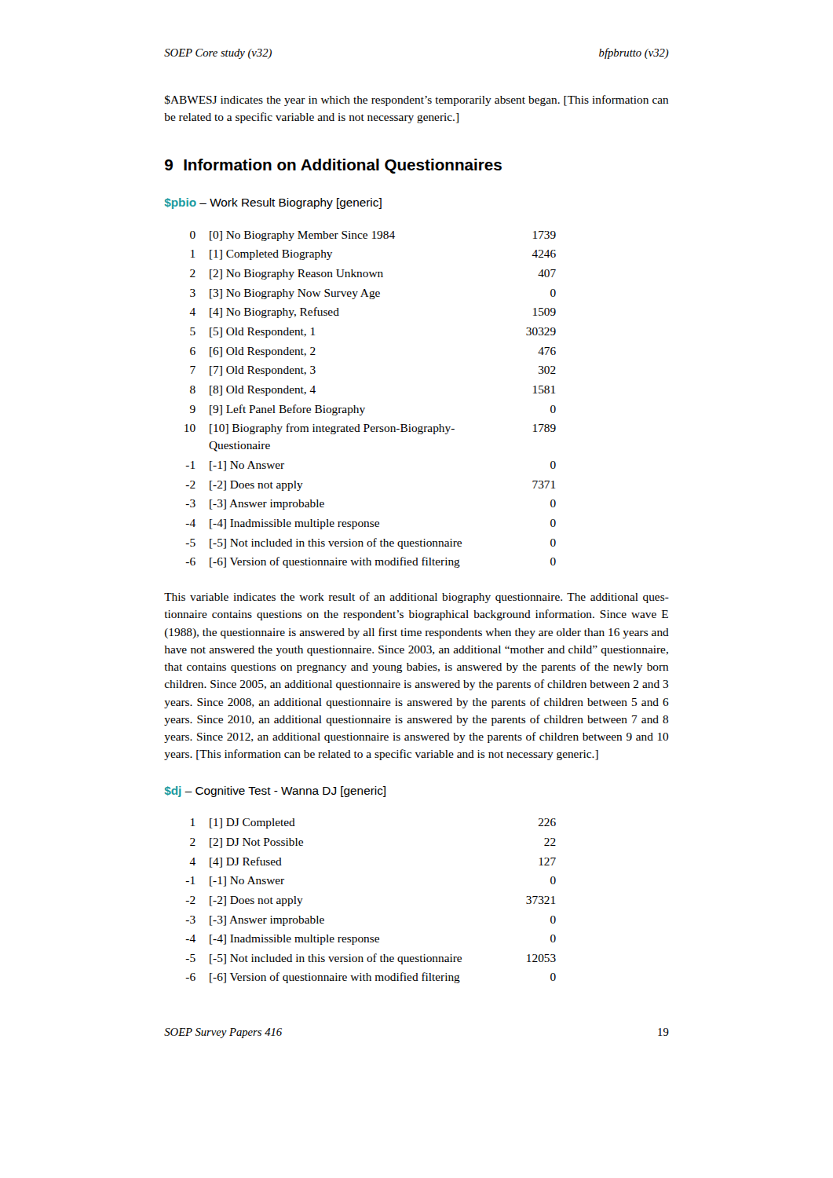SOEP Core study (v32)
bfpbrutto (v32)
$ABWESJ indicates the year in which the respondent’s temporarily absent began. [This information can be related to a specific variable and is not necessary generic.]
9 Information on Additional Questionnaires
$pbio – Work Result Biography [generic]
| 0 | [0] No Biography Member Since 1984 | 1739 |
| 1 | [1] Completed Biography | 4246 |
| 2 | [2] No Biography Reason Unknown | 407 |
| 3 | [3] No Biography Now Survey Age | 0 |
| 4 | [4] No Biography, Refused | 1509 |
| 5 | [5] Old Respondent, 1 | 30329 |
| 6 | [6] Old Respondent, 2 | 476 |
| 7 | [7] Old Respondent, 3 | 302 |
| 8 | [8] Old Respondent, 4 | 1581 |
| 9 | [9] Left Panel Before Biography | 0 |
| 10 | [10] Biography from integrated Person-Biography-Questionaire | 1789 |
| -1 | [-1] No Answer | 0 |
| -2 | [-2] Does not apply | 7371 |
| -3 | [-3] Answer improbable | 0 |
| -4 | [-4] Inadmissible multiple response | 0 |
| -5 | [-5] Not included in this version of the questionnaire | 0 |
| -6 | [-6] Version of questionnaire with modified filtering | 0 |
This variable indicates the work result of an additional biography questionnaire. The additional questionnaire contains questions on the respondent’s biographical background information. Since wave E (1988), the questionnaire is answered by all first time respondents when they are older than 16 years and have not answered the youth questionnaire. Since 2003, an additional “mother and child” questionnaire, that contains questions on pregnancy and young babies, is answered by the parents of the newly born children. Since 2005, an additional questionnaire is answered by the parents of children between 2 and 3 years. Since 2008, an additional questionnaire is answered by the parents of children between 5 and 6 years. Since 2010, an additional questionnaire is answered by the parents of children between 7 and 8 years. Since 2012, an additional questionnaire is answered by the parents of children between 9 and 10 years. [This information can be related to a specific variable and is not necessary generic.]
$dj – Cognitive Test - Wanna DJ [generic]
| 1 | [1] DJ Completed | 226 |
| 2 | [2] DJ Not Possible | 22 |
| 4 | [4] DJ Refused | 127 |
| -1 | [-1] No Answer | 0 |
| -2 | [-2] Does not apply | 37321 |
| -3 | [-3] Answer improbable | 0 |
| -4 | [-4] Inadmissible multiple response | 0 |
| -5 | [-5] Not included in this version of the questionnaire | 12053 |
| -6 | [-6] Version of questionnaire with modified filtering | 0 |
SOEP Survey Papers 416
19